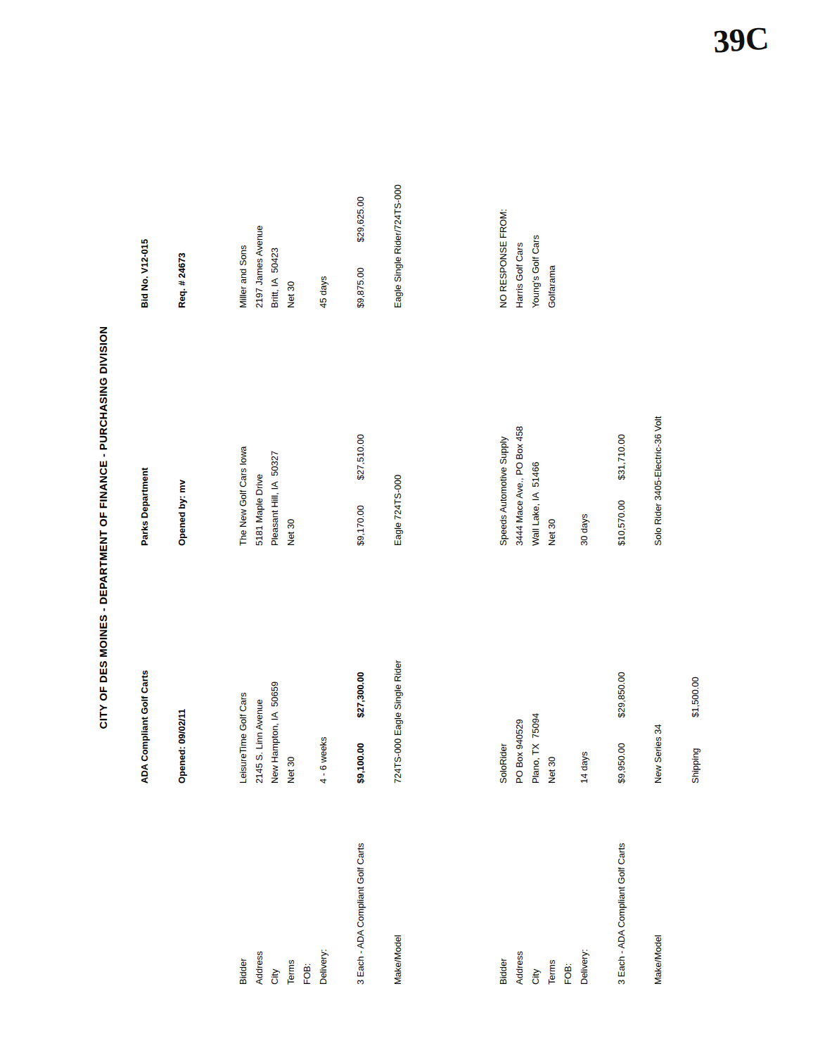39C
CITY OF DES MOINES - DEPARTMENT OF FINANCE - PURCHASING DIVISION
| | ADA Compliant Golf Carts | Parks Department | Bid No. V12-015 |
| | Opened: 09/02/11 | Opened by: mv | Req. # 24673 |
| Bidder | LeisureTime Golf Cars | The New Golf Cars Iowa | Miller and Sons |
| Address | 2145 S. Linn Avenue | 5181 Maple Drive | 2197 James Avenue |
| City | New Hampton, IA 50659 | Pleasant Hill, IA 50327 | Britt, IA 50423 |
| Terms | Net 30 | Net 30 | Net 30 |
| FOB: | | | |
| Delivery: | 4 - 6 weeks | | 45 days |
| 3 Each - ADA Compliant Golf Carts | $9,100.00 $27,300.00 | $9,170.00 $27,510.00 | $9,875.00 $29,625.00 |
| Make/Model | 724TS-000 Eagle Single Rider | Eagle 724TS-000 | Eagle Single Rider/724TS-000 |
| Bidder | SoloRider | Speeds Automotive Supply | NO RESPONSE FROM: |
| Address | PO Box 940529 | 3444 Mace Ave., PO Box 458 | Harris Golf Cars |
| City | Plano, TX 75094 | Wall Lake, IA 51466 | Young's Golf Cars |
| Terms | Net 30 | Net 30 | Golfarama |
| FOB: | | | |
| Delivery: | 14 days | 30 days | |
| 3 Each - ADA Compliant Golf Carts | $9,950.00 $29,850.00 | $10,570.00 $31,710.00 | |
| Make/Model | New Series 34 | Solo Rider 3405-Electric-36 Volt | |
| | Shipping $1,500.00 | | |